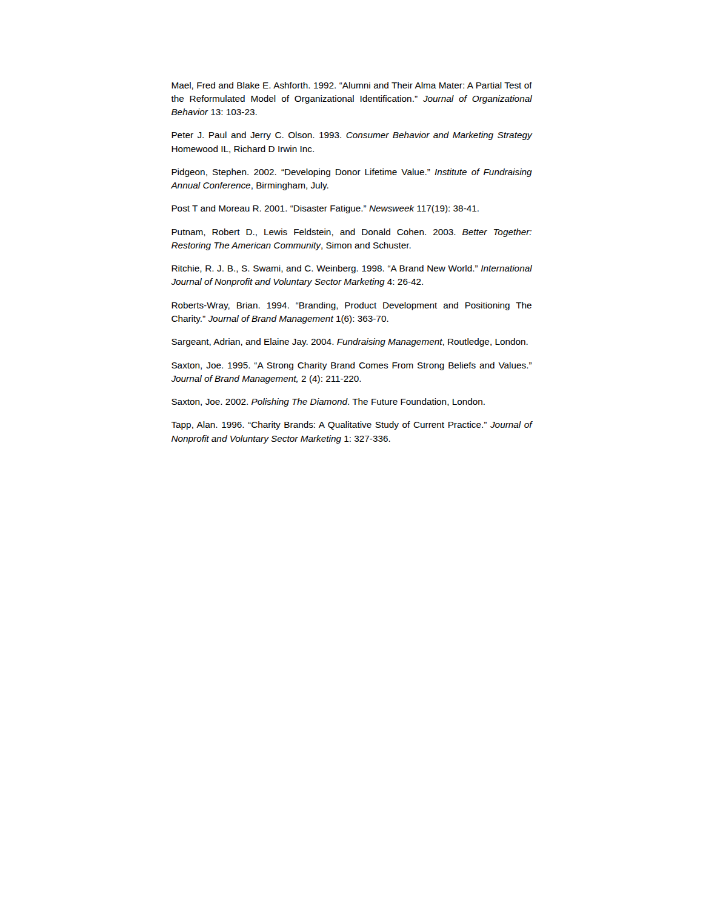Mael, Fred and Blake E. Ashforth. 1992. “Alumni and Their Alma Mater: A Partial Test of the Reformulated Model of Organizational Identification.” Journal of Organizational Behavior 13: 103-23.
Peter J. Paul and Jerry C. Olson. 1993. Consumer Behavior and Marketing Strategy Homewood IL, Richard D Irwin Inc.
Pidgeon, Stephen. 2002. “Developing Donor Lifetime Value.” Institute of Fundraising Annual Conference, Birmingham, July.
Post T and Moreau R. 2001. “Disaster Fatigue.” Newsweek 117(19): 38-41.
Putnam, Robert D., Lewis Feldstein, and Donald Cohen. 2003. Better Together: Restoring The American Community, Simon and Schuster.
Ritchie, R. J. B., S. Swami, and C. Weinberg. 1998. “A Brand New World.” International Journal of Nonprofit and Voluntary Sector Marketing 4: 26-42.
Roberts-Wray, Brian. 1994. “Branding, Product Development and Positioning The Charity.” Journal of Brand Management 1(6): 363-70.
Sargeant, Adrian, and Elaine Jay. 2004. Fundraising Management, Routledge, London.
Saxton, Joe. 1995. “A Strong Charity Brand Comes From Strong Beliefs and Values.” Journal of Brand Management, 2 (4): 211-220.
Saxton, Joe. 2002. Polishing The Diamond. The Future Foundation, London.
Tapp, Alan. 1996. “Charity Brands: A Qualitative Study of Current Practice.” Journal of Nonprofit and Voluntary Sector Marketing 1: 327-336.